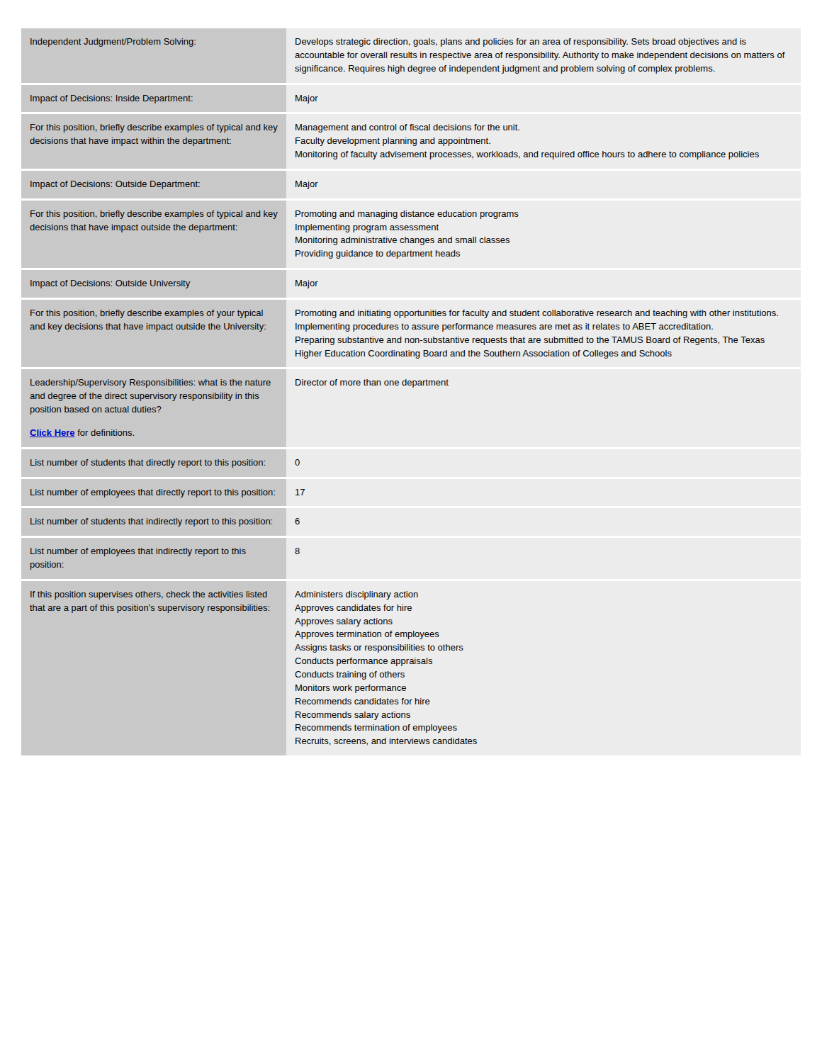| Independent Judgment/Problem Solving: | Develops strategic direction, goals, plans and policies for an area of responsibility. Sets broad objectives and is accountable for overall results in respective area of responsibility. Authority to make independent decisions on matters of significance. Requires high degree of independent judgment and problem solving of complex problems. |
| Impact of Decisions: Inside Department: | Major |
| For this position, briefly describe examples of typical and key decisions that have impact within the department: | Management and control of fiscal decisions for the unit. Faculty development planning and appointment. Monitoring of faculty advisement processes, workloads, and required office hours to adhere to compliance policies |
| Impact of Decisions: Outside Department: | Major |
| For this position, briefly describe examples of typical and key decisions that have impact outside the department: | Promoting and managing distance education programs Implementing program assessment Monitoring administrative changes and small classes Providing guidance to department heads |
| Impact of Decisions: Outside University | Major |
| For this position, briefly describe examples of your typical and key decisions that have impact outside the University: | Promoting and initiating opportunities for faculty and student collaborative research and teaching with other institutions. Implementing procedures to assure performance measures are met as it relates to ABET accreditation. Preparing substantive and non-substantive requests that are submitted to the TAMUS Board of Regents, The Texas Higher Education Coordinating Board and the Southern Association of Colleges and Schools |
| Leadership/Supervisory Responsibilities: what is the nature and degree of the direct supervisory responsibility in this position based on actual duties? Click Here for definitions. | Director of more than one department |
| List number of students that directly report to this position: | 0 |
| List number of employees that directly report to this position: | 17 |
| List number of students that indirectly report to this position: | 6 |
| List number of employees that indirectly report to this position: | 8 |
| If this position supervises others, check the activities listed that are a part of this position's supervisory responsibilities: | Administers disciplinary action Approves candidates for hire Approves salary actions Approves termination of employees Assigns tasks or responsibilities to others Conducts performance appraisals Conducts training of others Monitors work performance Recommends candidates for hire Recommends salary actions Recommends termination of employees Recruits, screens, and interviews candidates |